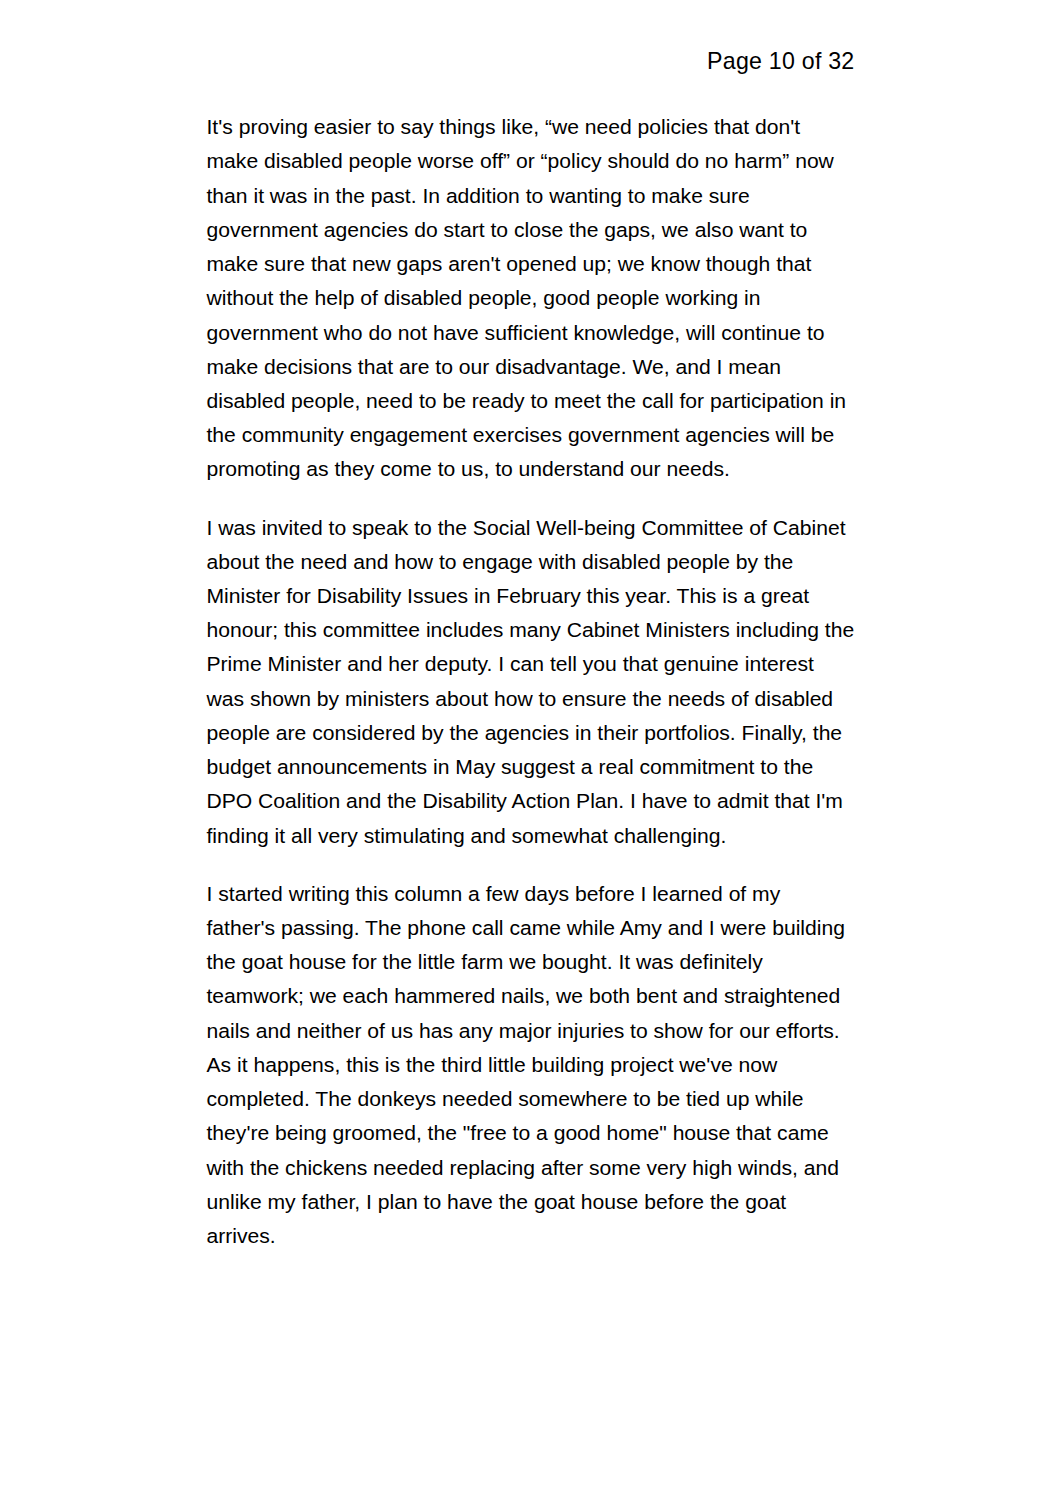Page 10 of 32
It's proving easier to say things like, “we need policies that don't make disabled people worse off” or “policy should do no harm” now than it was in the past. In addition to wanting to make sure government agencies do start to close the gaps, we also want to make sure that new gaps aren't opened up; we know though that without the help of disabled people, good people working in government who do not have sufficient knowledge, will continue to make decisions that are to our disadvantage. We, and I mean disabled people, need to be ready to meet the call for participation in the community engagement exercises government agencies will be promoting as they come to us, to understand our needs.
I was invited to speak to the Social Well-being Committee of Cabinet about the need and how to engage with disabled people by the Minister for Disability Issues in February this year. This is a great honour; this committee includes many Cabinet Ministers including the Prime Minister and her deputy. I can tell you that genuine interest was shown by ministers about how to ensure the needs of disabled people are considered by the agencies in their portfolios. Finally, the budget announcements in May suggest a real commitment to the DPO Coalition and the Disability Action Plan. I have to admit that I'm finding it all very stimulating and somewhat challenging.
I started writing this column a few days before I learned of my father's passing. The phone call came while Amy and I were building the goat house for the little farm we bought. It was definitely teamwork; we each hammered nails, we both bent and straightened nails and neither of us has any major injuries to show for our efforts. As it happens, this is the third little building project we've now completed. The donkeys needed somewhere to be tied up while they're being groomed, the "free to a good home" house that came with the chickens needed replacing after some very high winds, and unlike my father, I plan to have the goat house before the goat arrives.